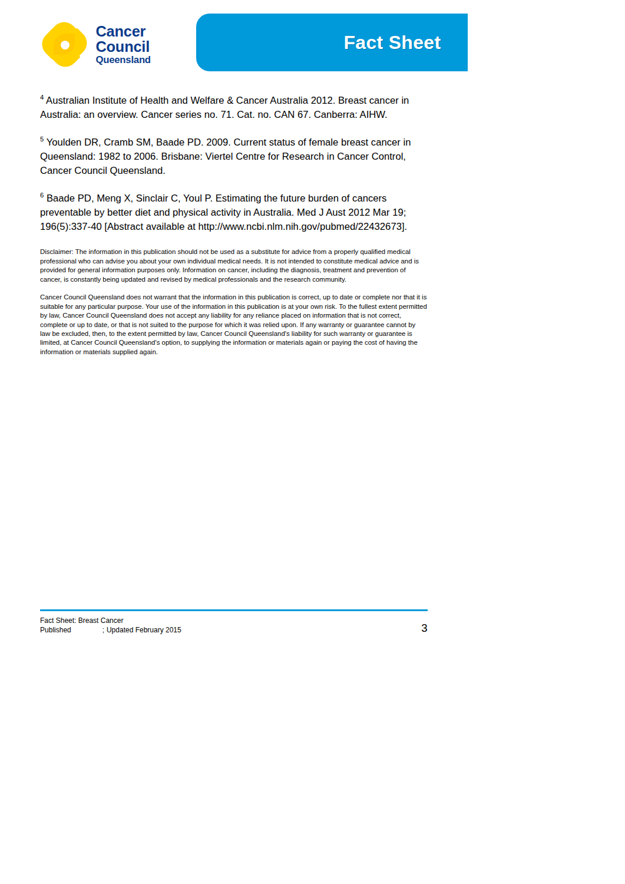Cancer Council Queensland
Fact Sheet
4 Australian Institute of Health and Welfare & Cancer Australia 2012. Breast cancer in Australia: an overview. Cancer series no. 71. Cat. no. CAN 67. Canberra: AIHW.
5 Youlden DR, Cramb SM, Baade PD. 2009. Current status of female breast cancer in Queensland: 1982 to 2006. Brisbane: Viertel Centre for Research in Cancer Control, Cancer Council Queensland.
6 Baade PD, Meng X, Sinclair C, Youl P. Estimating the future burden of cancers preventable by better diet and physical activity in Australia. Med J Aust 2012 Mar 19; 196(5):337-40 [Abstract available at http://www.ncbi.nlm.nih.gov/pubmed/22432673].
Disclaimer: The information in this publication should not be used as a substitute for advice from a properly qualified medical professional who can advise you about your own individual medical needs. It is not intended to constitute medical advice and is provided for general information purposes only. Information on cancer, including the diagnosis, treatment and prevention of cancer, is constantly being updated and revised by medical professionals and the research community.
Cancer Council Queensland does not warrant that the information in this publication is correct, up to date or complete nor that it is suitable for any particular purpose. Your use of the information in this publication is at your own risk. To the fullest extent permitted by law, Cancer Council Queensland does not accept any liability for any reliance placed on information that is not correct, complete or up to date, or that is not suited to the purpose for which it was relied upon. If any warranty or guarantee cannot by law be excluded, then, to the extent permitted by law, Cancer Council Queensland's liability for such warranty or guarantee is limited, at Cancer Council Queensland's option, to supplying the information or materials again or paying the cost of having the information or materials supplied again.
Fact Sheet: Breast Cancer
Published; Updated February 2015
3